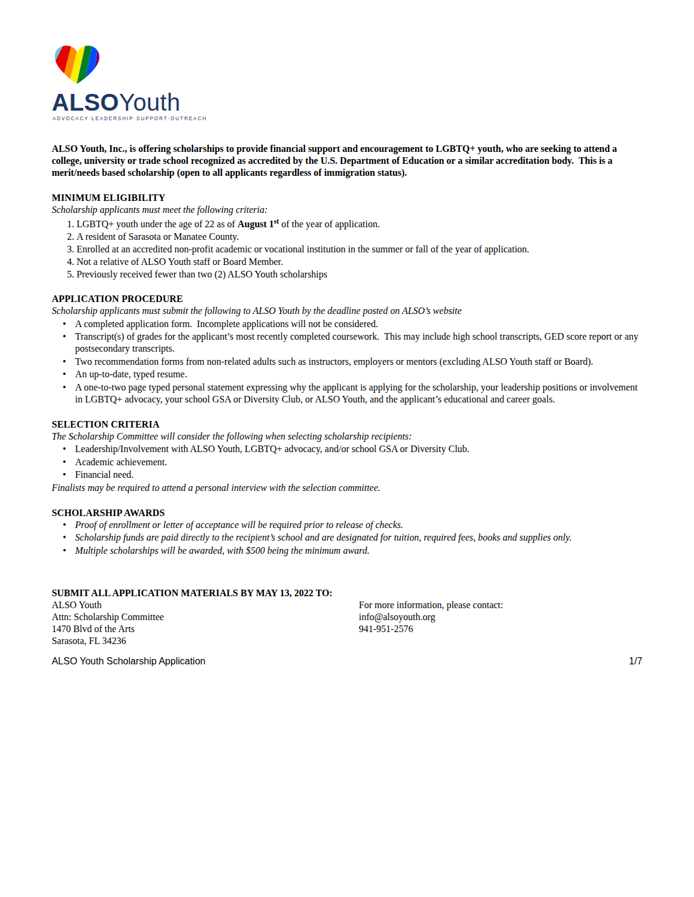ALSO Youth
ADVOCACY·LEADERSHIP·SUPPORT·OUTREACH
ALSO Youth, Inc., is offering scholarships to provide financial support and encouragement to LGBTQ+ youth, who are seeking to attend a college, university or trade school recognized as accredited by the U.S. Department of Education or a similar accreditation body. This is a merit/needs based scholarship (open to all applicants regardless of immigration status).
Minimum Eligibility
Scholarship applicants must meet the following criteria:
LGBTQ+ youth under the age of 22 as of August 1st of the year of application.
A resident of Sarasota or Manatee County.
Enrolled at an accredited non-profit academic or vocational institution in the summer or fall of the year of application.
Not a relative of ALSO Youth staff or Board Member.
Previously received fewer than two (2) ALSO Youth scholarships
Application Procedure
Scholarship applicants must submit the following to ALSO Youth by the deadline posted on ALSO’s website
A completed application form. Incomplete applications will not be considered.
Transcript(s) of grades for the applicant’s most recently completed coursework. This may include high school transcripts, GED score report or any postsecondary transcripts.
Two recommendation forms from non-related adults such as instructors, employers or mentors (excluding ALSO Youth staff or Board).
An up-to-date, typed resume.
A one-to-two page typed personal statement expressing why the applicant is applying for the scholarship, your leadership positions or involvement in LGBTQ+ advocacy, your school GSA or Diversity Club, or ALSO Youth, and the applicant’s educational and career goals.
Selection Criteria
The Scholarship Committee will consider the following when selecting scholarship recipients:
Leadership/Involvement with ALSO Youth, LGBTQ+ advocacy, and/or school GSA or Diversity Club.
Academic achievement.
Financial need.
Finalists may be required to attend a personal interview with the selection committee.
Scholarship Awards
Proof of enrollment or letter of acceptance will be required prior to release of checks.
Scholarship funds are paid directly to the recipient’s school and are designated for tuition, required fees, books and supplies only.
Multiple scholarships will be awarded, with $500 being the minimum award.
SUBMIT ALL APPLICATION MATERIALS BY MAY 13, 2022 TO:
| ALSO Youth | For more information, please contact: |
| Attn: Scholarship Committee | info@alsoyouth.org |
| 1470 Blvd of the Arts | 941-951-2576 |
| Sarasota, FL 34236 | |
ALSO Youth Scholarship Application 1/7